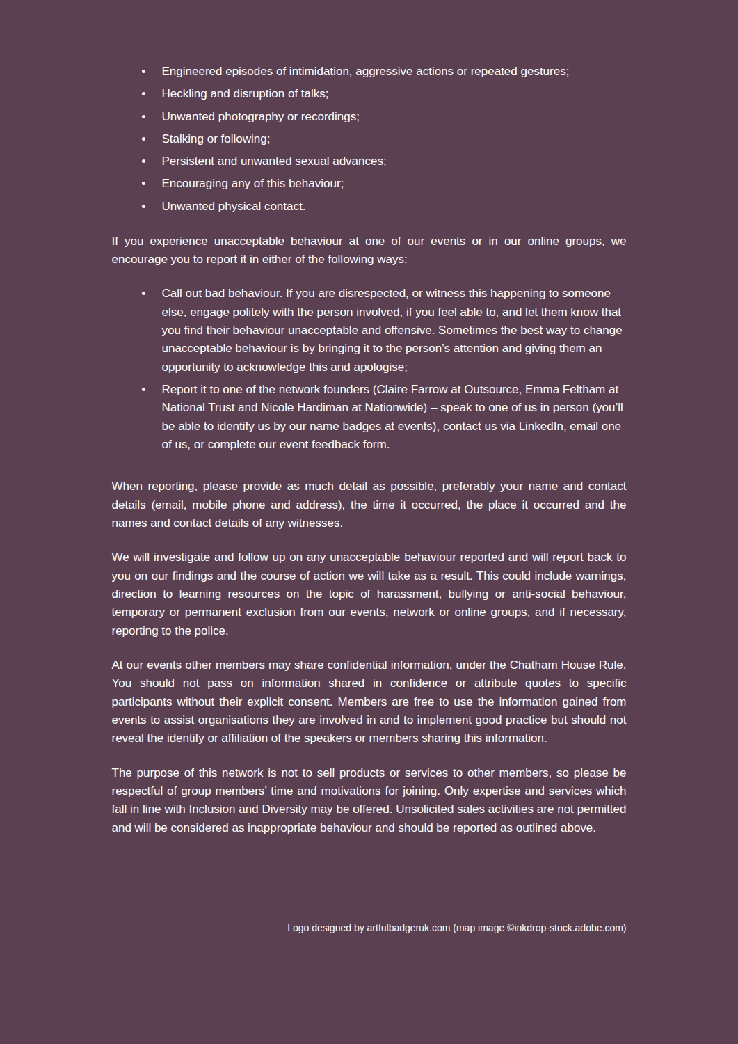Engineered episodes of intimidation, aggressive actions or repeated gestures;
Heckling and disruption of talks;
Unwanted photography or recordings;
Stalking or following;
Persistent and unwanted sexual advances;
Encouraging any of this behaviour;
Unwanted physical contact.
If you experience unacceptable behaviour at one of our events or in our online groups, we encourage you to report it in either of the following ways:
Call out bad behaviour. If you are disrespected, or witness this happening to someone else, engage politely with the person involved, if you feel able to, and let them know that you find their behaviour unacceptable and offensive. Sometimes the best way to change unacceptable behaviour is by bringing it to the person’s attention and giving them an opportunity to acknowledge this and apologise;
Report it to one of the network founders (Claire Farrow at Outsource, Emma Feltham at National Trust and Nicole Hardiman at Nationwide) – speak to one of us in person (you’ll be able to identify us by our name badges at events), contact us via LinkedIn, email one of us, or complete our event feedback form.
When reporting, please provide as much detail as possible, preferably your name and contact details (email, mobile phone and address), the time it occurred, the place it occurred and the names and contact details of any witnesses.
We will investigate and follow up on any unacceptable behaviour reported and will report back to you on our findings and the course of action we will take as a result. This could include warnings, direction to learning resources on the topic of harassment, bullying or anti-social behaviour, temporary or permanent exclusion from our events, network or online groups, and if necessary, reporting to the police.
At our events other members may share confidential information, under the Chatham House Rule. You should not pass on information shared in confidence or attribute quotes to specific participants without their explicit consent. Members are free to use the information gained from events to assist organisations they are involved in and to implement good practice but should not reveal the identify or affiliation of the speakers or members sharing this information.
The purpose of this network is not to sell products or services to other members, so please be respectful of group members’ time and motivations for joining. Only expertise and services which fall in line with Inclusion and Diversity may be offered. Unsolicited sales activities are not permitted and will be considered as inappropriate behaviour and should be reported as outlined above.
Logo designed by artfulbadgeruk.com (map image ©inkdrop-stock.adobe.com)